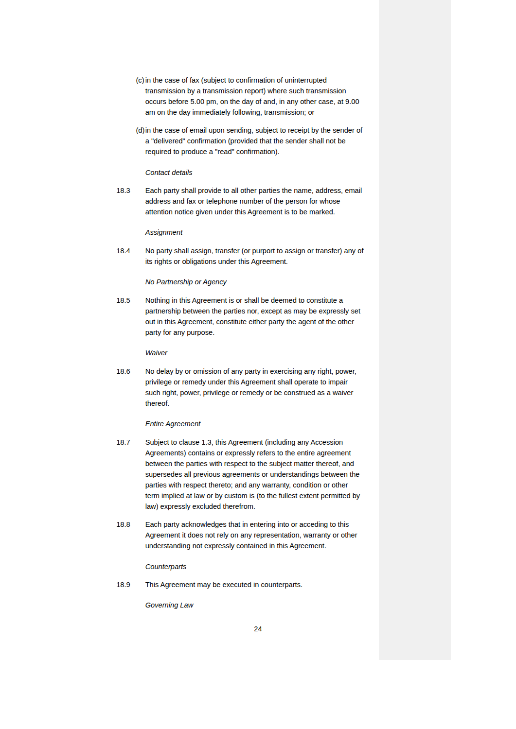(c)
in the case of fax (subject to confirmation of uninterrupted transmission by a transmission report) where such transmission occurs before 5.00 pm, on the day of and, in any other case, at 9.00 am on the day immediately following, transmission; or
(d)
in the case of email upon sending, subject to receipt by the sender of a "delivered" confirmation (provided that the sender shall not be required to produce a "read" confirmation).
Contact details
18.3
Each party shall provide to all other parties the name, address, email address and fax or telephone number of the person for whose attention notice given under this Agreement is to be marked.
Assignment
18.4
No party shall assign, transfer (or purport to assign or transfer) any of its rights or obligations under this Agreement.
No Partnership or Agency
18.5
Nothing in this Agreement is or shall be deemed to constitute a partnership between the parties nor, except as may be expressly set out in this Agreement, constitute either party the agent of the other party for any purpose.
Waiver
18.6
No delay by or omission of any party in exercising any right, power, privilege or remedy under this Agreement shall operate to impair such right, power, privilege or remedy or be construed as a waiver thereof.
Entire Agreement
18.7
Subject to clause 1.3, this Agreement (including any Accession Agreements) contains or expressly refers to the entire agreement between the parties with respect to the subject matter thereof, and supersedes all previous agreements or understandings between the parties with respect thereto; and any warranty, condition or other term implied at law or by custom is (to the fullest extent permitted by law) expressly excluded therefrom.
18.8
Each party acknowledges that in entering into or acceding to this Agreement it does not rely on any representation, warranty or other understanding not expressly contained in this Agreement.
Counterparts
18.9
This Agreement may be executed in counterparts.
Governing Law
24